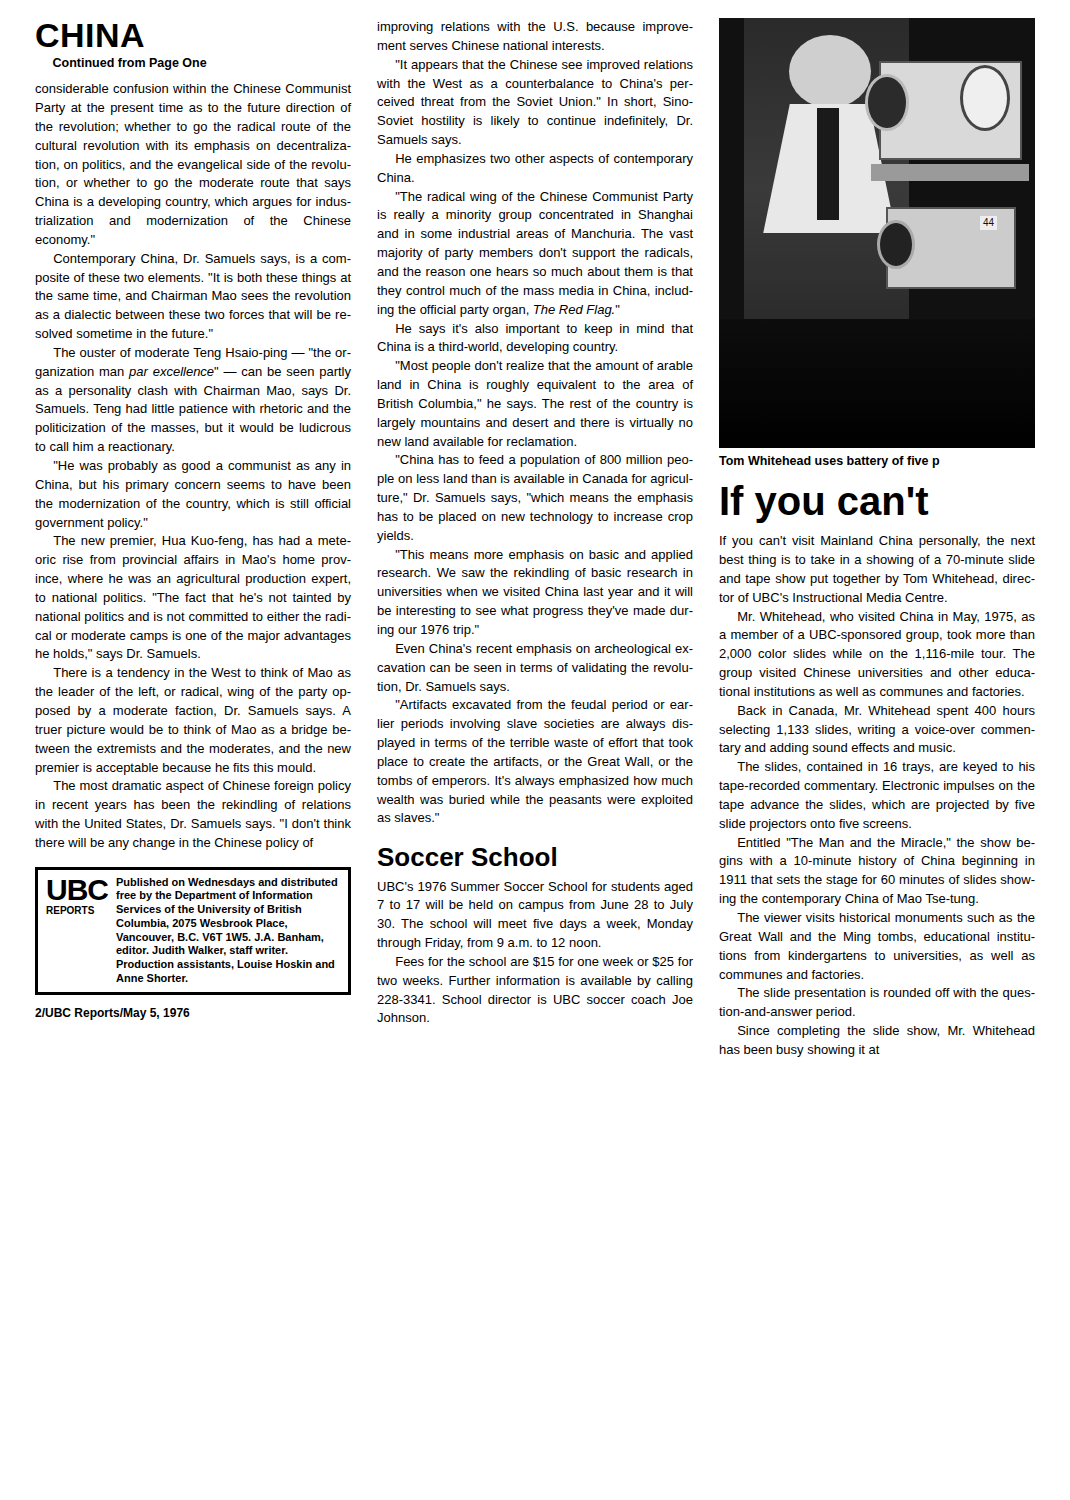CHINA
Continued from Page One
considerable confusion within the Chinese Communist Party at the present time as to the future direction of the revolution; whether to go the radical route of the cultural revolution with its emphasis on decentralization, on politics, and the evangelical side of the revolution, or whether to go the moderate route that says China is a developing country, which argues for industrialization and modernization of the Chinese economy."
Contemporary China, Dr. Samuels says, is a composite of these two elements. "It is both these things at the same time, and Chairman Mao sees the revolution as a dialectic between these two forces that will be resolved sometime in the future."
The ouster of moderate Teng Hsaio-ping — "the organization man par excellence" — can be seen partly as a personality clash with Chairman Mao, says Dr. Samuels. Teng had little patience with rhetoric and the politicization of the masses, but it would be ludicrous to call him a reactionary.
"He was probably as good a communist as any in China, but his primary concern seems to have been the modernization of the country, which is still official government policy."
The new premier, Hua Kuo-feng, has had a meteoric rise from provincial affairs in Mao's home province, where he was an agricultural production expert, to national politics. "The fact that he's not tainted by national politics and is not committed to either the radical or moderate camps is one of the major advantages he holds," says Dr. Samuels.
There is a tendency in the West to think of Mao as the leader of the left, or radical, wing of the party opposed by a moderate faction, Dr. Samuels says. A truer picture would be to think of Mao as a bridge between the extremists and the moderates, and the new premier is acceptable because he fits this mould.
The most dramatic aspect of Chinese foreign policy in recent years has been the rekindling of relations with the United States, Dr. Samuels says. "I don't think there will be any change in the Chinese policy of
UBCREPORTS
Published on Wednesdays and distributed free by the Department of Information Services of the University of British Columbia, 2075 Wesbrook Place, Vancouver, B.C. V6T 1W5. J.A. Banham, editor. Judith Walker, staff writer. Production assistants, Louise Hoskin and Anne Shorter.
2/UBC Reports/May 5, 1976
improving relations with the U.S. because improvement serves Chinese national interests.
"It appears that the Chinese see improved relations with the West as a counterbalance to China's perceived threat from the Soviet Union." In short, Sino-Soviet hostility is likely to continue indefinitely, Dr. Samuels says.
He emphasizes two other aspects of contemporary China.
"The radical wing of the Chinese Communist Party is really a minority group concentrated in Shanghai and in some industrial areas of Manchuria. The vast majority of party members don't support the radicals, and the reason one hears so much about them is that they control much of the mass media in China, including the official party organ, The Red Flag."
He says it's also important to keep in mind that China is a third-world, developing country.
"Most people don't realize that the amount of arable land in China is roughly equivalent to the area of British Columbia," he says. The rest of the country is largely mountains and desert and there is virtually no new land available for reclamation.
"China has to feed a population of 800 million people on less land than is available in Canada for agriculture," Dr. Samuels says, "which means the emphasis has to be placed on new technology to increase crop yields.
"This means more emphasis on basic and applied research. We saw the rekindling of basic research in universities when we visited China last year and it will be interesting to see what progress they've made during our 1976 trip."
Even China's recent emphasis on archeological excavation can be seen in terms of validating the revolution, Dr. Samuels says.
"Artifacts excavated from the feudal period or earlier periods involving slave societies are always displayed in terms of the terrible waste of effort that took place to create the artifacts, or the Great Wall, or the tombs of emperors. It's always emphasized how much wealth was buried while the peasants were exploited as slaves."
Soccer School
UBC's 1976 Summer Soccer School for students aged 7 to 17 will be held on campus from June 28 to July 30. The school will meet five days a week, Monday through Friday, from 9 a.m. to 12 noon.
Fees for the school are $15 for one week or $25 for two weeks. Further information is available by calling 228-3341. School director is UBC soccer coach Joe Johnson.
44
Tom Whitehead uses battery of five p
If you can't
If you can't visit Mainland China personally, the next best thing is to take in a showing of a 70-minute slide and tape show put together by Tom Whitehead, director of UBC's Instructional Media Centre.
Mr. Whitehead, who visited China in May, 1975, as a member of a UBC-sponsored group, took more than 2,000 color slides while on the 1,116-mile tour. The group visited Chinese universities and other educational institutions as well as communes and factories.
Back in Canada, Mr. Whitehead spent 400 hours selecting 1,133 slides, writing a voice-over commentary and adding sound effects and music.
The slides, contained in 16 trays, are keyed to his tape-recorded commentary. Electronic impulses on the tape advance the slides, which are projected by five slide projectors onto five screens.
Entitled "The Man and the Miracle," the show begins with a 10-minute history of China beginning in 1911 that sets the stage for 60 minutes of slides showing the contemporary China of Mao Tse-tung.
The viewer visits historical monuments such as the Great Wall and the Ming tombs, educational institutions from kindergartens to universities, as well as communes and factories.
The slide presentation is rounded off with the question-and-answer period.
Since completing the slide show, Mr. Whitehead has been busy showing it at